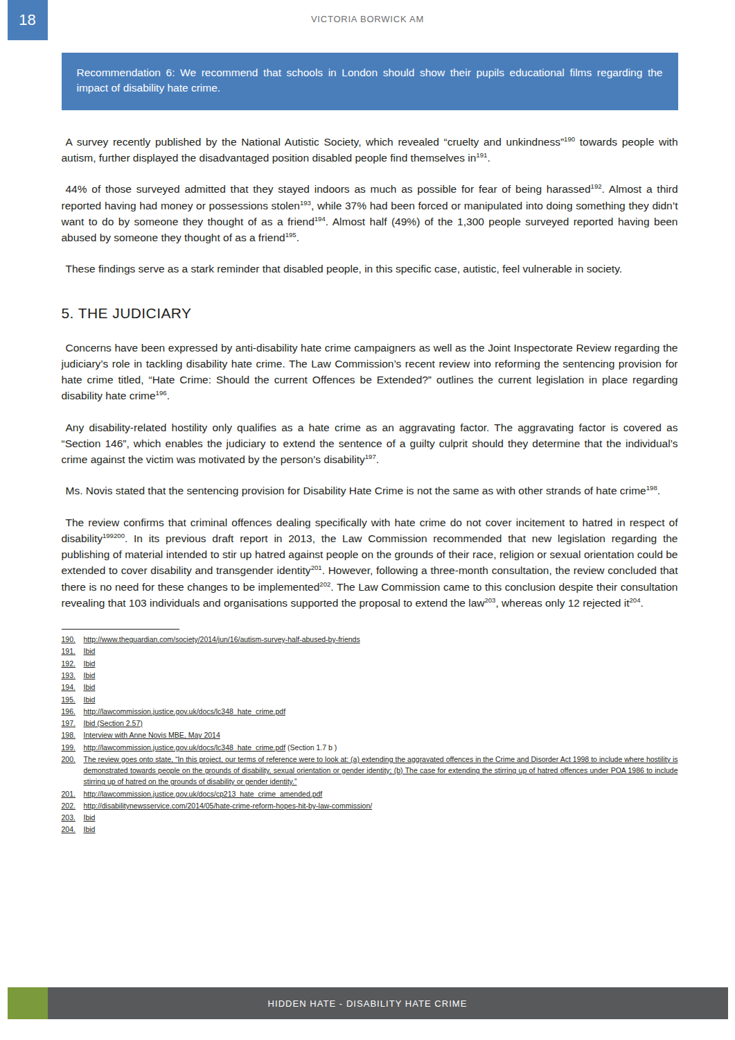18
VICTORIA BORWICK AM
Recommendation 6: We recommend that schools in London should show their pupils educational films regarding the impact of disability hate crime.
A survey recently published by the National Autistic Society, which revealed “cruelty and unkindness”190 towards people with autism, further displayed the disadvantaged position disabled people find themselves in191.
44% of those surveyed admitted that they stayed indoors as much as possible for fear of being harassed192. Almost a third reported having had money or possessions stolen193, while 37% had been forced or manipulated into doing something they didn’t want to do by someone they thought of as a friend194. Almost half (49%) of the 1,300 people surveyed reported having been abused by someone they thought of as a friend195.
These findings serve as a stark reminder that disabled people, in this specific case, autistic, feel vulnerable in society.
5. THE JUDICIARY
Concerns have been expressed by anti-disability hate crime campaigners as well as the Joint Inspectorate Review regarding the judiciary’s role in tackling disability hate crime. The Law Commission’s recent review into reforming the sentencing provision for hate crime titled, “Hate Crime: Should the current Offences be Extended?” outlines the current legislation in place regarding disability hate crime196.
Any disability-related hostility only qualifies as a hate crime as an aggravating factor. The aggravating factor is covered as “Section 146”, which enables the judiciary to extend the sentence of a guilty culprit should they determine that the individual’s crime against the victim was motivated by the person’s disability197.
Ms. Novis stated that the sentencing provision for Disability Hate Crime is not the same as with other strands of hate crime198.
The review confirms that criminal offences dealing specifically with hate crime do not cover incitement to hatred in respect of disability199200. In its previous draft report in 2013, the Law Commission recommended that new legislation regarding the publishing of material intended to stir up hatred against people on the grounds of their race, religion or sexual orientation could be extended to cover disability and transgender identity201. However, following a three-month consultation, the review concluded that there is no need for these changes to be implemented202. The Law Commission came to this conclusion despite their consultation revealing that 103 individuals and organisations supported the proposal to extend the law203, whereas only 12 rejected it204.
190. http://www.theguardian.com/society/2014/jun/16/autism-survey-half-abused-by-friends
191. Ibid
192. Ibid
193. Ibid
194. Ibid
195. Ibid
196. http://lawcommission.justice.gov.uk/docs/lc348_hate_crime.pdf
197. Ibid (Section 2.57)
198. Interview with Anne Novis MBE, May 2014
199. http://lawcommission.justice.gov.uk/docs/lc348_hate_crime.pdf (Section 1.7 b )
200. The review goes onto state, “In this project, our terms of reference were to look at: (a) extending the aggravated offences in the Crime and Disorder Act 1998 to include where hostility is demonstrated towards people on the grounds of disability, sexual orientation or gender identity; (b) The case for extending the stirring up of hatred offences under POA 1986 to include stirring up of hatred on the grounds of disability or gender identity.”
201. http://lawcommission.justice.gov.uk/docs/cp213_hate_crime_amended.pdf
202. http://disabilitynewsservice.com/2014/05/hate-crime-reform-hopes-hit-by-law-commission/
203. Ibid
204. Ibid
HIDDEN HATE - DISABILITY HATE CRIME